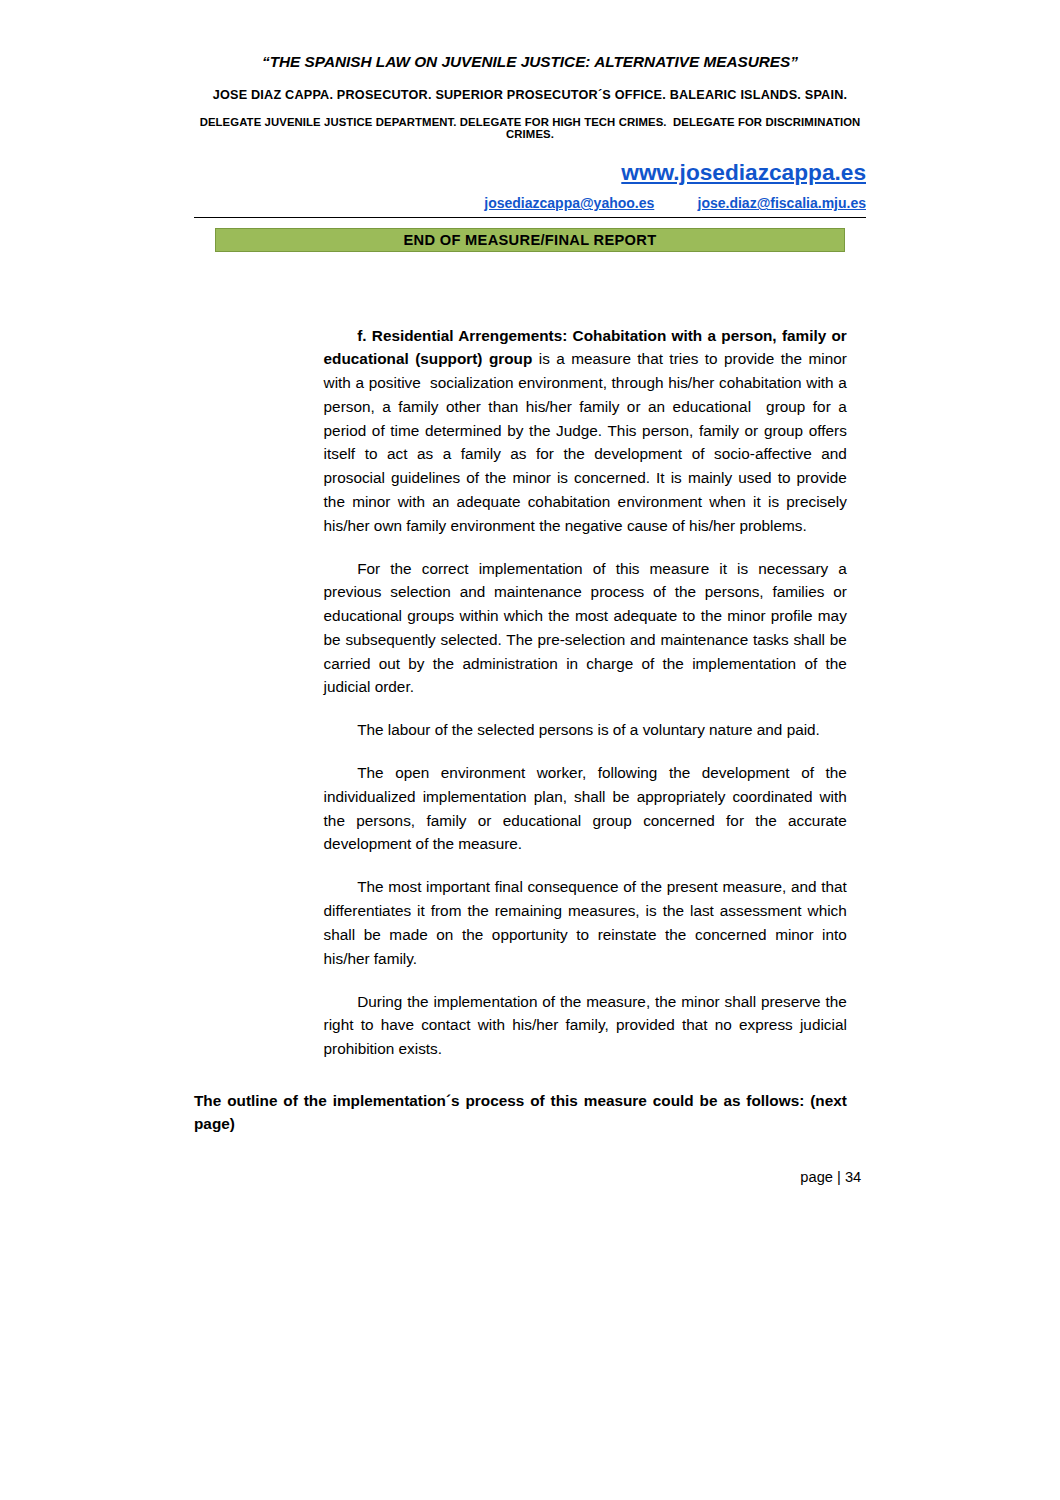“THE SPANISH LAW ON JUVENILE JUSTICE: ALTERNATIVE MEASURES”
JOSE DIAZ CAPPA. PROSECUTOR. SUPERIOR PROSECUTOR´S OFFICE. BALEARIC ISLANDS. SPAIN.
DELEGATE JUVENILE JUSTICE DEPARTMENT. DELEGATE FOR HIGH TECH CRIMES. DELEGATE FOR DISCRIMINATION CRIMES.
www.josediazcappa.es
josediazcappa@yahoo.es jose.diaz@fiscalia.mju.es
END OF MEASURE/FINAL REPORT
f. Residential Arrengements: Cohabitation with a person, family or educational (support) group is a measure that tries to provide the minor with a positive socialization environment, through his/her cohabitation with a person, a family other than his/her family or an educational group for a period of time determined by the Judge. This person, family or group offers itself to act as a family as for the development of socio-affective and prosocial guidelines of the minor is concerned. It is mainly used to provide the minor with an adequate cohabitation environment when it is precisely his/her own family environment the negative cause of his/her problems.
For the correct implementation of this measure it is necessary a previous selection and maintenance process of the persons, families or educational groups within which the most adequate to the minor profile may be subsequently selected. The pre-selection and maintenance tasks shall be carried out by the administration in charge of the implementation of the judicial order.
The labour of the selected persons is of a voluntary nature and paid.
The open environment worker, following the development of the individualized implementation plan, shall be appropriately coordinated with the persons, family or educational group concerned for the accurate development of the measure.
The most important final consequence of the present measure, and that differentiates it from the remaining measures, is the last assessment which shall be made on the opportunity to reinstate the concerned minor into his/her family.
During the implementation of the measure, the minor shall preserve the right to have contact with his/her family, provided that no express judicial prohibition exists.
The outline of the implementation´s process of this measure could be as follows: (next page)
page | 34